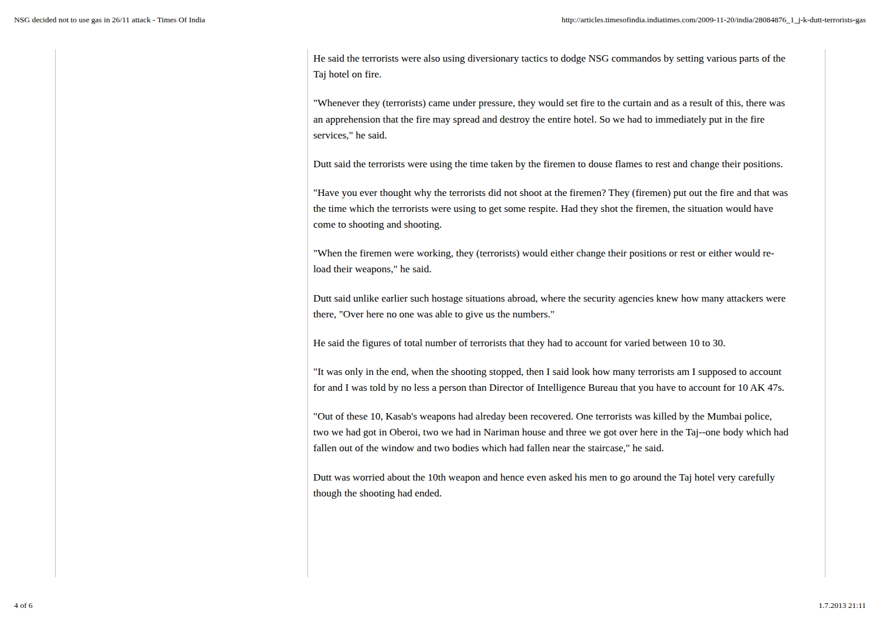NSG decided not to use gas in 26/11 attack - Times Of India
http://articles.timesofindia.indiatimes.com/2009-11-20/india/28084876_1_j-k-dutt-terrorists-gas
He said the terrorists were also using diversionary tactics to dodge NSG commandos by setting various parts of the Taj hotel on fire.
"Whenever they (terrorists) came under pressure, they would set fire to the curtain and as a result of this, there was an apprehension that the fire may spread and destroy the entire hotel. So we had to immediately put in the fire services," he said.
Dutt said the terrorists were using the time taken by the firemen to douse flames to rest and change their positions.
"Have you ever thought why the terrorists did not shoot at the firemen? They (firemen) put out the fire and that was the time which the terrorists were using to get some respite. Had they shot the firemen, the situation would have come to shooting and shooting.
"When the firemen were working, they (terrorists) would either change their positions or rest or either would re-load their weapons," he said.
Dutt said unlike earlier such hostage situations abroad, where the security agencies knew how many attackers were there, "Over here no one was able to give us the numbers."
He said the figures of total number of terrorists that they had to account for varied between 10 to 30.
"It was only in the end, when the shooting stopped, then I said look how many terrorists am I supposed to account for and I was told by no less a person than Director of Intelligence Bureau that you have to account for 10 AK 47s.
"Out of these 10, Kasab's weapons had alreday been recovered. One terrorists was killed by the Mumbai police, two we had got in Oberoi, two we had in Nariman house and three we got over here in the Taj--one body which had fallen out of the window and two bodies which had fallen near the staircase," he said.
Dutt was worried about the 10th weapon and hence even asked his men to go around the Taj hotel very carefully though the shooting had ended.
4 of 6
1.7.2013 21:11